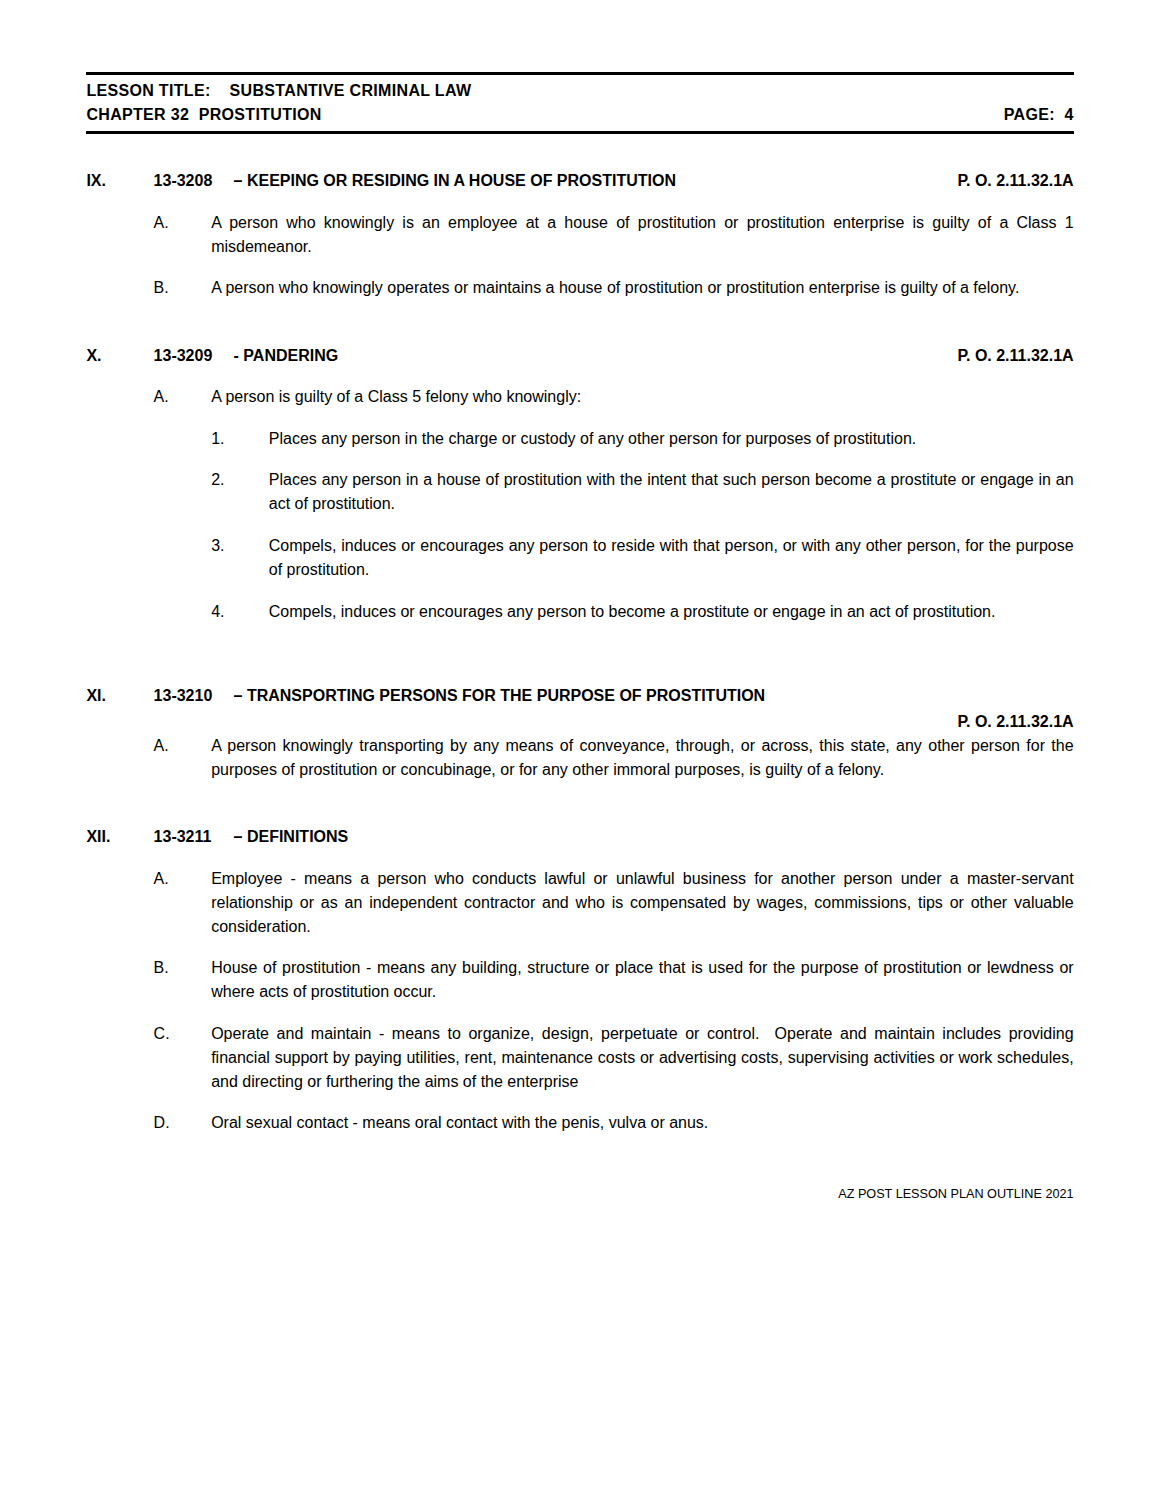LESSON TITLE: SUBSTANTIVE CRIMINAL LAW
CHAPTER 32 PROSTITUTION PAGE: 4
IX.
13-3208 – KEEPING OR RESIDING IN A HOUSE OF PROSTITUTION P. O. 2.11.32.1A
A.
A person who knowingly is an employee at a house of prostitution or prostitution enterprise is guilty of a Class 1 misdemeanor.
B.
A person who knowingly operates or maintains a house of prostitution or prostitution enterprise is guilty of a felony.
X.
13-3209 - PANDERING P. O. 2.11.32.1A
A.
A person is guilty of a Class 5 felony who knowingly:
1.
Places any person in the charge or custody of any other person for purposes of prostitution.
2.
Places any person in a house of prostitution with the intent that such person become a prostitute or engage in an act of prostitution.
3.
Compels, induces or encourages any person to reside with that person, or with any other person, for the purpose of prostitution.
4.
Compels, induces or encourages any person to become a prostitute or engage in an act of prostitution.
XI.
13-3210 – TRANSPORTING PERSONS FOR THE PURPOSE OF PROSTITUTION
P. O. 2.11.32.1A
A.
A person knowingly transporting by any means of conveyance, through, or across, this state, any other person for the purposes of prostitution or concubinage, or for any other immoral purposes, is guilty of a felony.
XII.
13-3211 – DEFINITIONS
A.
Employee - means a person who conducts lawful or unlawful business for another person under a master-servant relationship or as an independent contractor and who is compensated by wages, commissions, tips or other valuable consideration.
B.
House of prostitution - means any building, structure or place that is used for the purpose of prostitution or lewdness or where acts of prostitution occur.
C.
Operate and maintain - means to organize, design, perpetuate or control. Operate and maintain includes providing financial support by paying utilities, rent, maintenance costs or advertising costs, supervising activities or work schedules, and directing or furthering the aims of the enterprise
D.
Oral sexual contact - means oral contact with the penis, vulva or anus.
AZ POST LESSON PLAN OUTLINE 2021